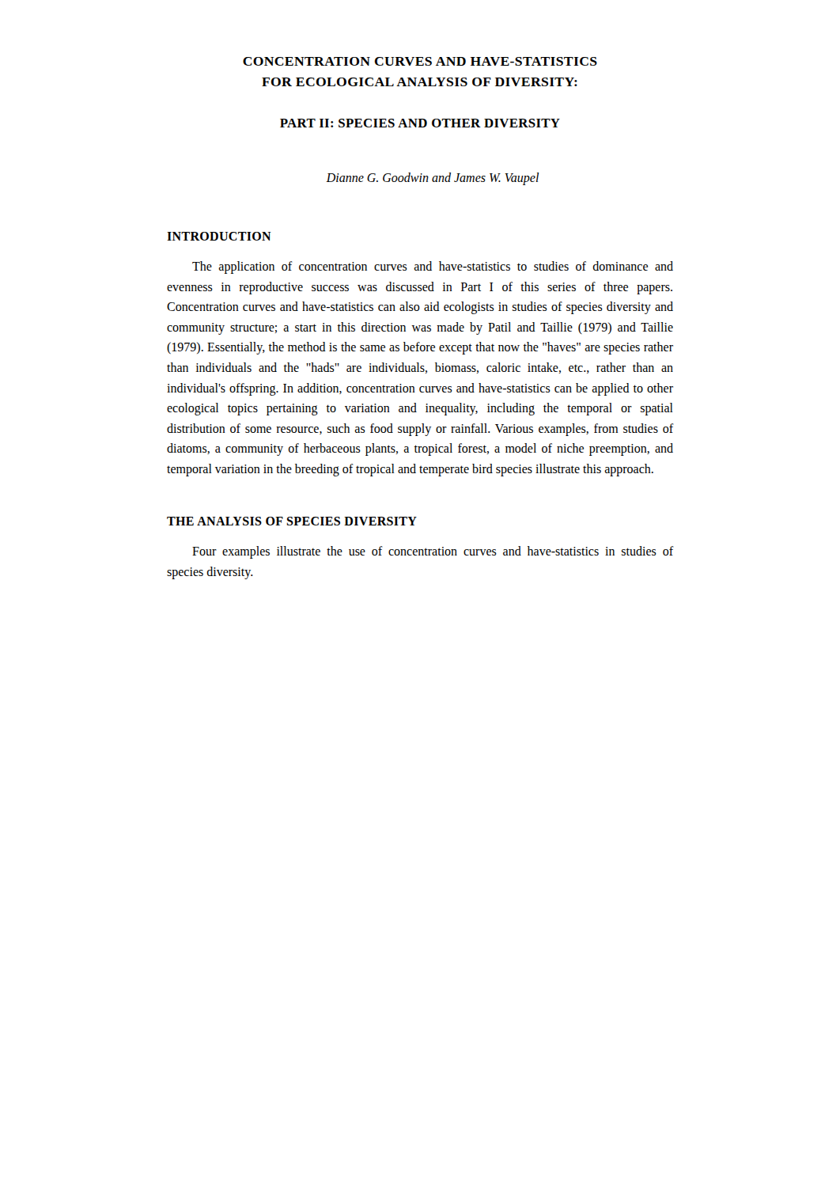Concentration Curves and Have-Statistics
for Ecological Analysis of Diversity:
Part II: Species and Other Diversity
Dianne G. Goodwin and James W. Vaupel
Introduction
The application of concentration curves and have-statistics to studies of dominance and evenness in reproductive success was discussed in Part I of this series of three papers. Concentration curves and have-statistics can also aid ecologists in studies of species diversity and community structure; a start in this direction was made by Patil and Taillie (1979) and Taillie (1979). Essentially, the method is the same as before except that now the "haves" are species rather than individuals and the "hads" are individuals, biomass, caloric intake, etc., rather than an individual's offspring. In addition, concentration curves and have-statistics can be applied to other ecological topics pertaining to variation and inequality, including the temporal or spatial distribution of some resource, such as food supply or rainfall. Various examples, from studies of diatoms, a community of herbaceous plants, a tropical forest, a model of niche preemption, and temporal variation in the breeding of tropical and temperate bird species illustrate this approach.
The Analysis of Species Diversity
Four examples illustrate the use of concentration curves and have-statistics in studies of species diversity.